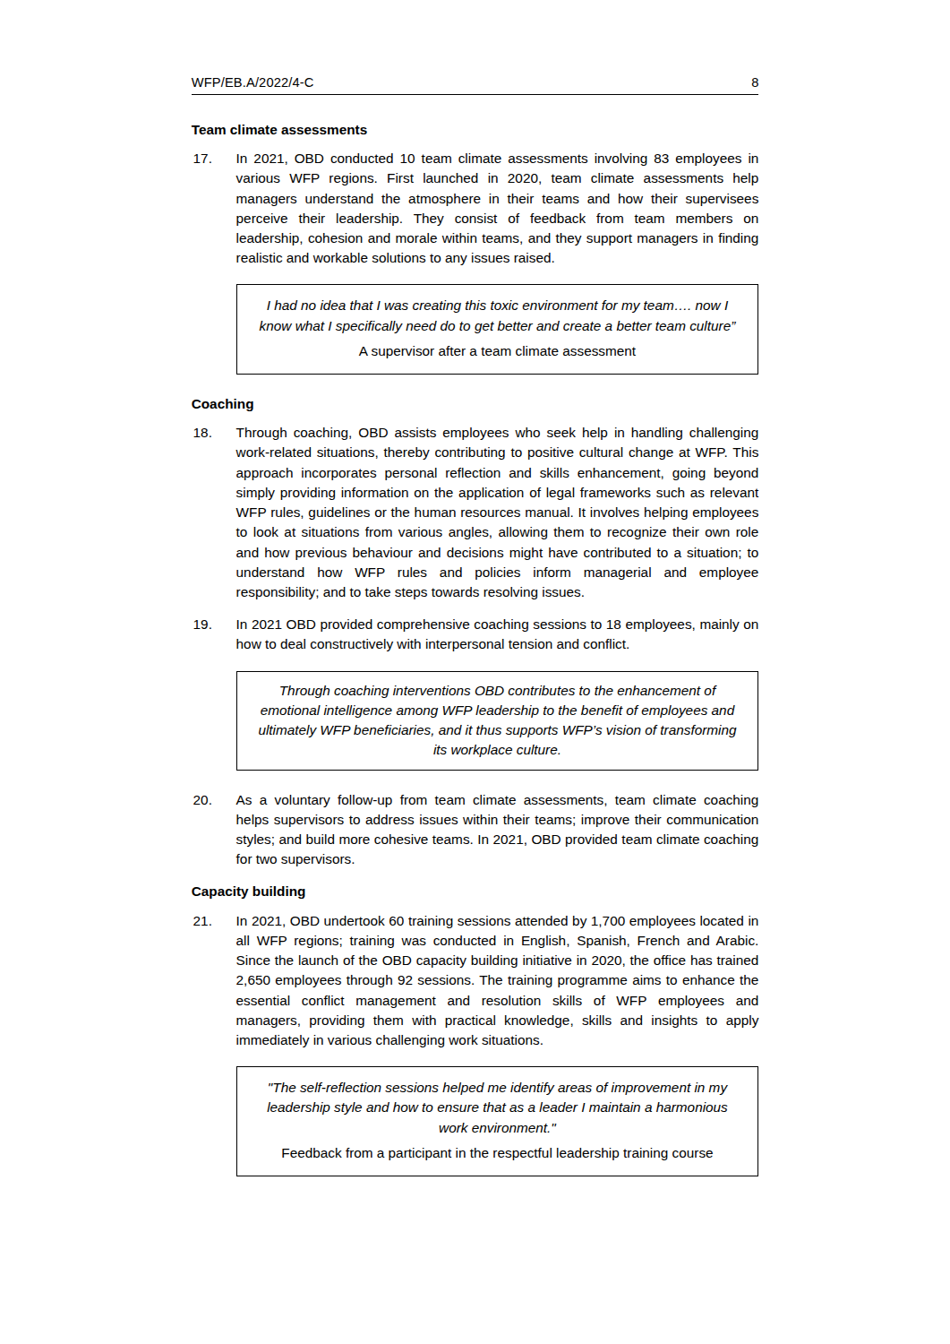WFP/EB.A/2022/4-C 8
Team climate assessments
17.
In 2021, OBD conducted 10 team climate assessments involving 83 employees in various WFP regions. First launched in 2020, team climate assessments help managers understand the atmosphere in their teams and how their supervisees perceive their leadership. They consist of feedback from team members on leadership, cohesion and morale within teams, and they support managers in finding realistic and workable solutions to any issues raised.
I had no idea that I was creating this toxic environment for my team…. now I know what I specifically need do to get better and create a better team culture”
A supervisor after a team climate assessment
Coaching
18.
Through coaching, OBD assists employees who seek help in handling challenging work-related situations, thereby contributing to positive cultural change at WFP. This approach incorporates personal reflection and skills enhancement, going beyond simply providing information on the application of legal frameworks such as relevant WFP rules, guidelines or the human resources manual. It involves helping employees to look at situations from various angles, allowing them to recognize their own role and how previous behaviour and decisions might have contributed to a situation; to understand how WFP rules and policies inform managerial and employee responsibility; and to take steps towards resolving issues.
19.
In 2021 OBD provided comprehensive coaching sessions to 18 employees, mainly on how to deal constructively with interpersonal tension and conflict.
Through coaching interventions OBD contributes to the enhancement of emotional intelligence among WFP leadership to the benefit of employees and ultimately WFP beneficiaries, and it thus supports WFP’s vision of transforming its workplace culture.
20.
As a voluntary follow-up from team climate assessments, team climate coaching helps supervisors to address issues within their teams; improve their communication styles; and build more cohesive teams. In 2021, OBD provided team climate coaching for two supervisors.
Capacity building
21.
In 2021, OBD undertook 60 training sessions attended by 1,700 employees located in all WFP regions; training was conducted in English, Spanish, French and Arabic. Since the launch of the OBD capacity building initiative in 2020, the office has trained 2,650 employees through 92 sessions. The training programme aims to enhance the essential conflict management and resolution skills of WFP employees and managers, providing them with practical knowledge, skills and insights to apply immediately in various challenging work situations.
"The self-reflection sessions helped me identify areas of improvement in my leadership style and how to ensure that as a leader I maintain a harmonious work environment."
Feedback from a participant in the respectful leadership training course